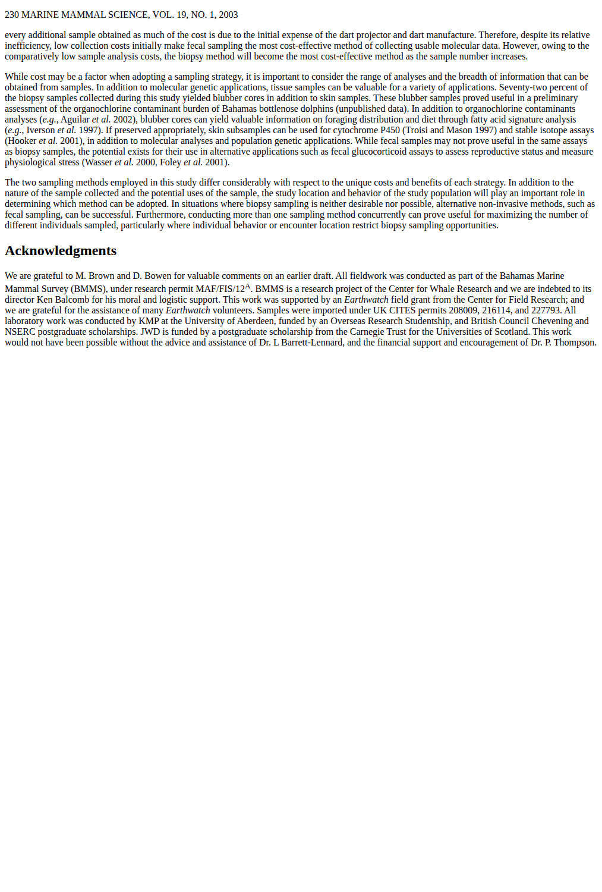230 MARINE MAMMAL SCIENCE, VOL. 19, NO. 1, 2003
every additional sample obtained as much of the cost is due to the initial expense of the dart projector and dart manufacture. Therefore, despite its relative inefficiency, low collection costs initially make fecal sampling the most cost-effective method of collecting usable molecular data. However, owing to the comparatively low sample analysis costs, the biopsy method will become the most cost-effective method as the sample number increases.
While cost may be a factor when adopting a sampling strategy, it is important to consider the range of analyses and the breadth of information that can be obtained from samples. In addition to molecular genetic applications, tissue samples can be valuable for a variety of applications. Seventy-two percent of the biopsy samples collected during this study yielded blubber cores in addition to skin samples. These blubber samples proved useful in a preliminary assessment of the organochlorine contaminant burden of Bahamas bottlenose dolphins (unpublished data). In addition to organochlorine contaminants analyses (e.g., Aguilar et al. 2002), blubber cores can yield valuable information on foraging distribution and diet through fatty acid signature analysis (e.g., Iverson et al. 1997). If preserved appropriately, skin subsamples can be used for cytochrome P450 (Troisi and Mason 1997) and stable isotope assays (Hooker et al. 2001), in addition to molecular analyses and population genetic applications. While fecal samples may not prove useful in the same assays as biopsy samples, the potential exists for their use in alternative applications such as fecal glucocorticoid assays to assess reproductive status and measure physiological stress (Wasser et al. 2000, Foley et al. 2001).
The two sampling methods employed in this study differ considerably with respect to the unique costs and benefits of each strategy. In addition to the nature of the sample collected and the potential uses of the sample, the study location and behavior of the study population will play an important role in determining which method can be adopted. In situations where biopsy sampling is neither desirable nor possible, alternative non-invasive methods, such as fecal sampling, can be successful. Furthermore, conducting more than one sampling method concurrently can prove useful for maximizing the number of different individuals sampled, particularly where individual behavior or encounter location restrict biopsy sampling opportunities.
Acknowledgments
We are grateful to M. Brown and D. Bowen for valuable comments on an earlier draft. All fieldwork was conducted as part of the Bahamas Marine Mammal Survey (BMMS), under research permit MAF/FIS/12A. BMMS is a research project of the Center for Whale Research and we are indebted to its director Ken Balcomb for his moral and logistic support. This work was supported by an Earthwatch field grant from the Center for Field Research; and we are grateful for the assistance of many Earthwatch volunteers. Samples were imported under UK CITES permits 208009, 216114, and 227793. All laboratory work was conducted by KMP at the University of Aberdeen, funded by an Overseas Research Studentship, and British Council Chevening and NSERC postgraduate scholarships. JWD is funded by a postgraduate scholarship from the Carnegie Trust for the Universities of Scotland. This work would not have been possible without the advice and assistance of Dr. L Barrett-Lennard, and the financial support and encouragement of Dr. P. Thompson.